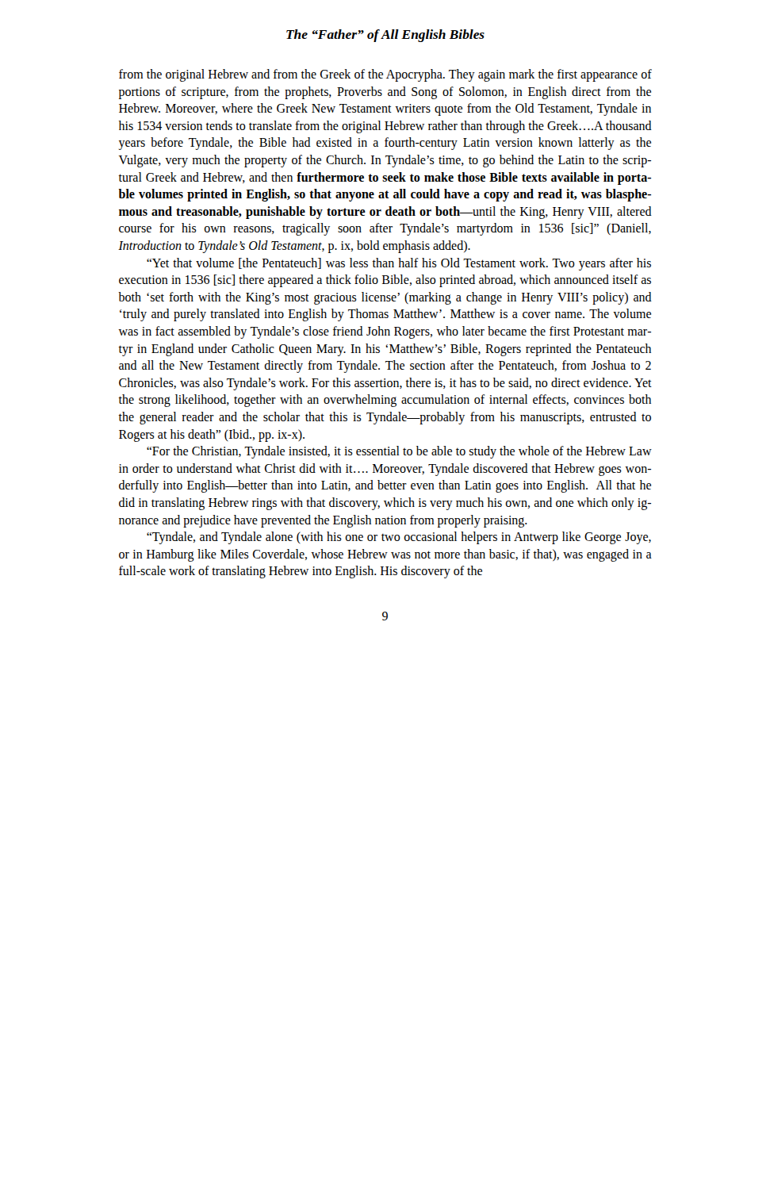The “Father” of All English Bibles
from the original Hebrew and from the Greek of the Apocrypha. They again mark the first appearance of portions of scripture, from the prophets, Proverbs and Song of Solomon, in English direct from the Hebrew. Moreover, where the Greek New Testament writers quote from the Old Testament, Tyndale in his 1534 version tends to translate from the original Hebrew rather than through the Greek….A thousand years before Tyndale, the Bible had existed in a fourth-century Latin version known latterly as the Vulgate, very much the property of the Church. In Tyndale’s time, to go behind the Latin to the scriptural Greek and Hebrew, and then furthermore to seek to make those Bible texts available in portable volumes printed in English, so that anyone at all could have a copy and read it, was blasphemous and treasonable, punishable by torture or death or both—until the King, Henry VIII, altered course for his own reasons, tragically soon after Tyndale’s martyrdom in 1536 [sic]” (Daniell, Introduction to Tyndale’s Old Testament, p. ix, bold emphasis added).
“Yet that volume [the Pentateuch] was less than half his Old Testament work. Two years after his execution in 1536 [sic] there appeared a thick folio Bible, also printed abroad, which announced itself as both ‘set forth with the King’s most gracious license’ (marking a change in Henry VIII’s policy) and ‘truly and purely translated into English by Thomas Matthew’. Matthew is a cover name. The volume was in fact assembled by Tyndale’s close friend John Rogers, who later became the first Protestant martyr in England under Catholic Queen Mary. In his ‘Matthew’s’ Bible, Rogers reprinted the Pentateuch and all the New Testament directly from Tyndale. The section after the Pentateuch, from Joshua to 2 Chronicles, was also Tyndale’s work. For this assertion, there is, it has to be said, no direct evidence. Yet the strong likelihood, together with an overwhelming accumulation of internal effects, convinces both the general reader and the scholar that this is Tyndale—probably from his manuscripts, entrusted to Rogers at his death” (Ibid., pp. ix-x).
“For the Christian, Tyndale insisted, it is essential to be able to study the whole of the Hebrew Law in order to understand what Christ did with it…. Moreover, Tyndale discovered that Hebrew goes wonderfully into English—better than into Latin, and better even than Latin goes into English. All that he did in translating Hebrew rings with that discovery, which is very much his own, and one which only ignorance and prejudice have prevented the English nation from properly praising.
“Tyndale, and Tyndale alone (with his one or two occasional helpers in Antwerp like George Joye, or in Hamburg like Miles Coverdale, whose Hebrew was not more than basic, if that), was engaged in a full-scale work of translating Hebrew into English. His discovery of the
9